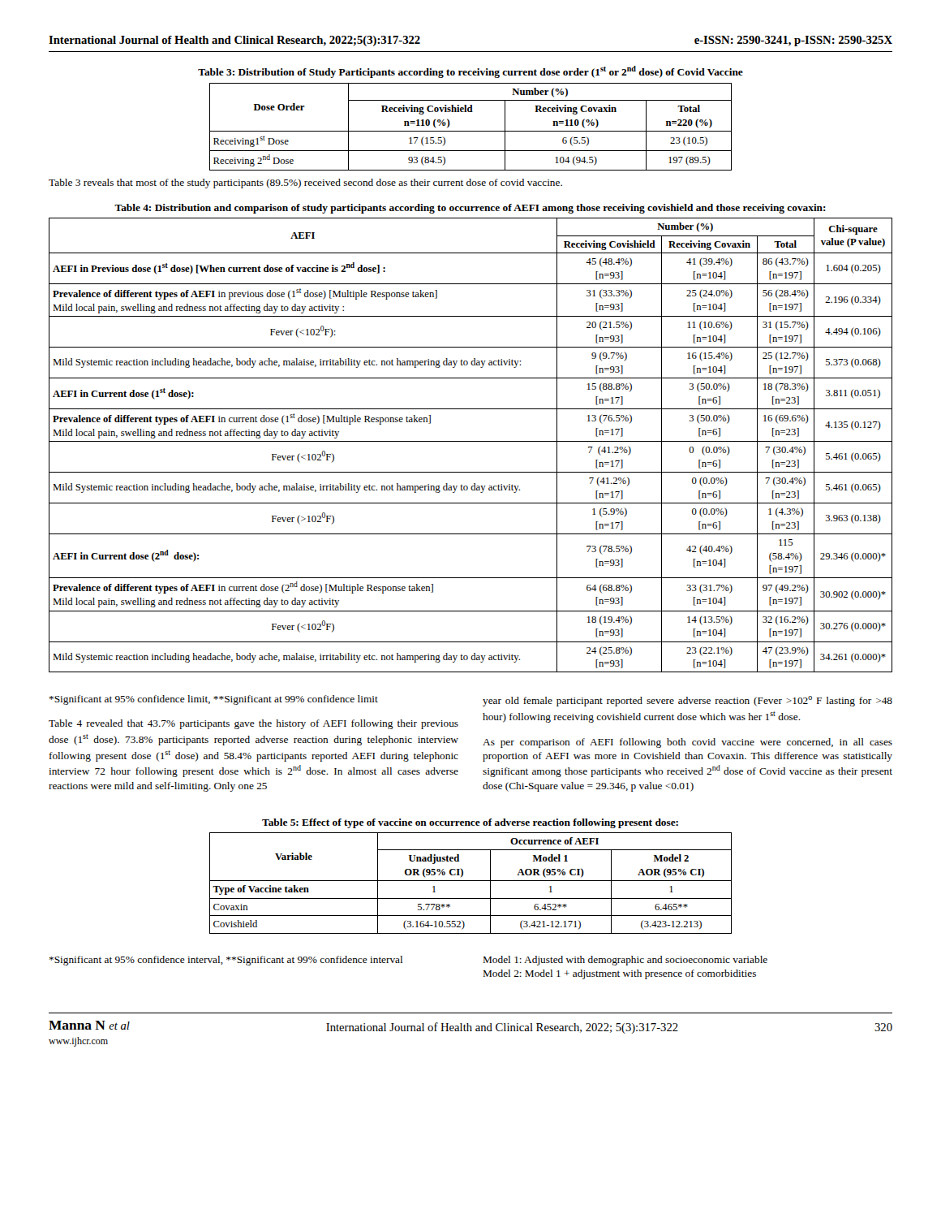International Journal of Health and Clinical Research, 2022;5(3):317-322 e-ISSN: 2590-3241, p-ISSN: 2590-325X
Table 3: Distribution of Study Participants according to receiving current dose order (1st or 2nd dose) of Covid Vaccine
| Dose Order | Number (%) |
| --- | --- |
| Receiving Covishield n=110 (%) | Receiving Covaxin n=110 (%) | Total n=220 (%) |
| Receiving1 st Dose | 17 (15.5) | 6 (5.5) | 23 (10.5) |
| Receiving 2 nd Dose | 93 (84.5) | 104 (94.5) | 197 (89.5) |
Table 3 reveals that most of the study participants (89.5%) received second dose as their current dose of covid vaccine.
Table 4: Distribution and comparison of study participants according to occurrence of AEFI among those receiving covishield and those receiving covaxin:
| AEFI | Number (%) | Chi-square value (P value) |
| --- | --- | --- |
| Receiving Covishield | Receiving Covaxin | Total |
| AEFI in Previous dose (1 st dose) [When current dose of vaccine is 2 nd dose] : | 45 (48.4%) [n=93] | 41 (39.4%) [n=104] | 86 (43.7%) [n=197] | 1.604 (0.205) |
| Prevalence of different types of AEFI in previous dose (1 st dose) [Multiple Response taken] Mild local pain, swelling and redness not affecting day to day activity : | 31 (33.3%) [n=93] | 25 (24.0%) [n=104] | 56 (28.4%) [n=197] | 2.196 (0.334) |
| Fever (<102 0 F): | 20 (21.5%) [n=93] | 11 (10.6%) [n=104] | 31 (15.7%) [n=197] | 4.494 (0.106) |
| Mild Systemic reaction including headache, body ache, malaise, irritability etc. not hampering day to day activity: | 9 (9.7%) [n=93] | 16 (15.4%) [n=104] | 25 (12.7%) [n=197] | 5.373 (0.068) |
| AEFI in Current dose (1 st dose): | 15 (88.8%) [n=17] | 3 (50.0%) [n=6] | 18 (78.3%) [n=23] | 3.811 (0.051) |
| Prevalence of different types of AEFI in current dose (1 st dose) [Multiple Response taken] Mild local pain, swelling and redness not affecting day to day activity | 13 (76.5%) [n=17] | 3 (50.0%) [n=6] | 16 (69.6%) [n=23] | 4.135 (0.127) |
| Fever (<102 0 F) | 7 (41.2%) [n=17] | 0 (0.0%) [n=6] | 7 (30.4%) [n=23] | 5.461 (0.065) |
| Mild Systemic reaction including headache, body ache, malaise, irritability etc. not hampering day to day activity. | 7 (41.2%) [n=17] | 0 (0.0%) [n=6] | 7 (30.4%) [n=23] | 5.461 (0.065) |
| Fever (>102 0 F) | 1 (5.9%) [n=17] | 0 (0.0%) [n=6] | 1 (4.3%) [n=23] | 3.963 (0.138) |
| AEFI in Current dose (2 nd dose): | 73 (78.5%) [n=93] | 42 (40.4%) [n=104] | 115 (58.4%) [n=197] | 29.346 (0.000)* |
| Prevalence of different types of AEFI in current dose (2 nd dose) [Multiple Response taken] Mild local pain, swelling and redness not affecting day to day activity | 64 (68.8%) [n=93] | 33 (31.7%) [n=104] | 97 (49.2%) [n=197] | 30.902 (0.000)* |
| Fever (<102 0 F) | 18 (19.4%) [n=93] | 14 (13.5%) [n=104] | 32 (16.2%) [n=197] | 30.276 (0.000)* |
| Mild Systemic reaction including headache, body ache, malaise, irritability etc. not hampering day to day activity. | 24 (25.8%) [n=93] | 23 (22.1%) [n=104] | 47 (23.9%) [n=197] | 34.261 (0.000)* |
*Significant at 95% confidence limit, **Significant at 99% confidence limit
Table 4 revealed that 43.7% participants gave the history of AEFI following their previous dose (1st dose). 73.8% participants reported adverse reaction during telephonic interview following present dose (1st dose) and 58.4% participants reported AEFI during telephonic interview 72 hour following present dose which is 2nd dose. In almost all cases adverse reactions were mild and self-limiting. Only one 25
year old female participant reported severe adverse reaction (Fever >102o F lasting for >48 hour) following receiving covishield current dose which was her 1st dose.
As per comparison of AEFI following both covid vaccine were concerned, in all cases proportion of AEFI was more in Covishield than Covaxin. This difference was statistically significant among those participants who received 2nd dose of Covid vaccine as their present dose (Chi-Square value = 29.346, p value <0.01)
Table 5: Effect of type of vaccine on occurrence of adverse reaction following present dose:
| Variable | Occurrence of AEFI |
| --- | --- |
| Unadjusted OR (95% CI) | Model 1 AOR (95% CI) | Model 2 AOR (95% CI) |
| Type of Vaccine taken | 1 | 1 | 1 |
| Covaxin | 5.778** | 6.452** | 6.465** |
| Covishield | (3.164-10.552) | (3.421-12.171) | (3.423-12.213) |
*Significant at 95% confidence interval, **Significant at 99% confidence interval
Model 1: Adjusted with demographic and socioeconomic variable
Model 2: Model 1 + adjustment with presence of comorbidities
Manna N et al
International Journal of Health and Clinical Research, 2022; 5(3):317-322
320
www.ijhcr.com